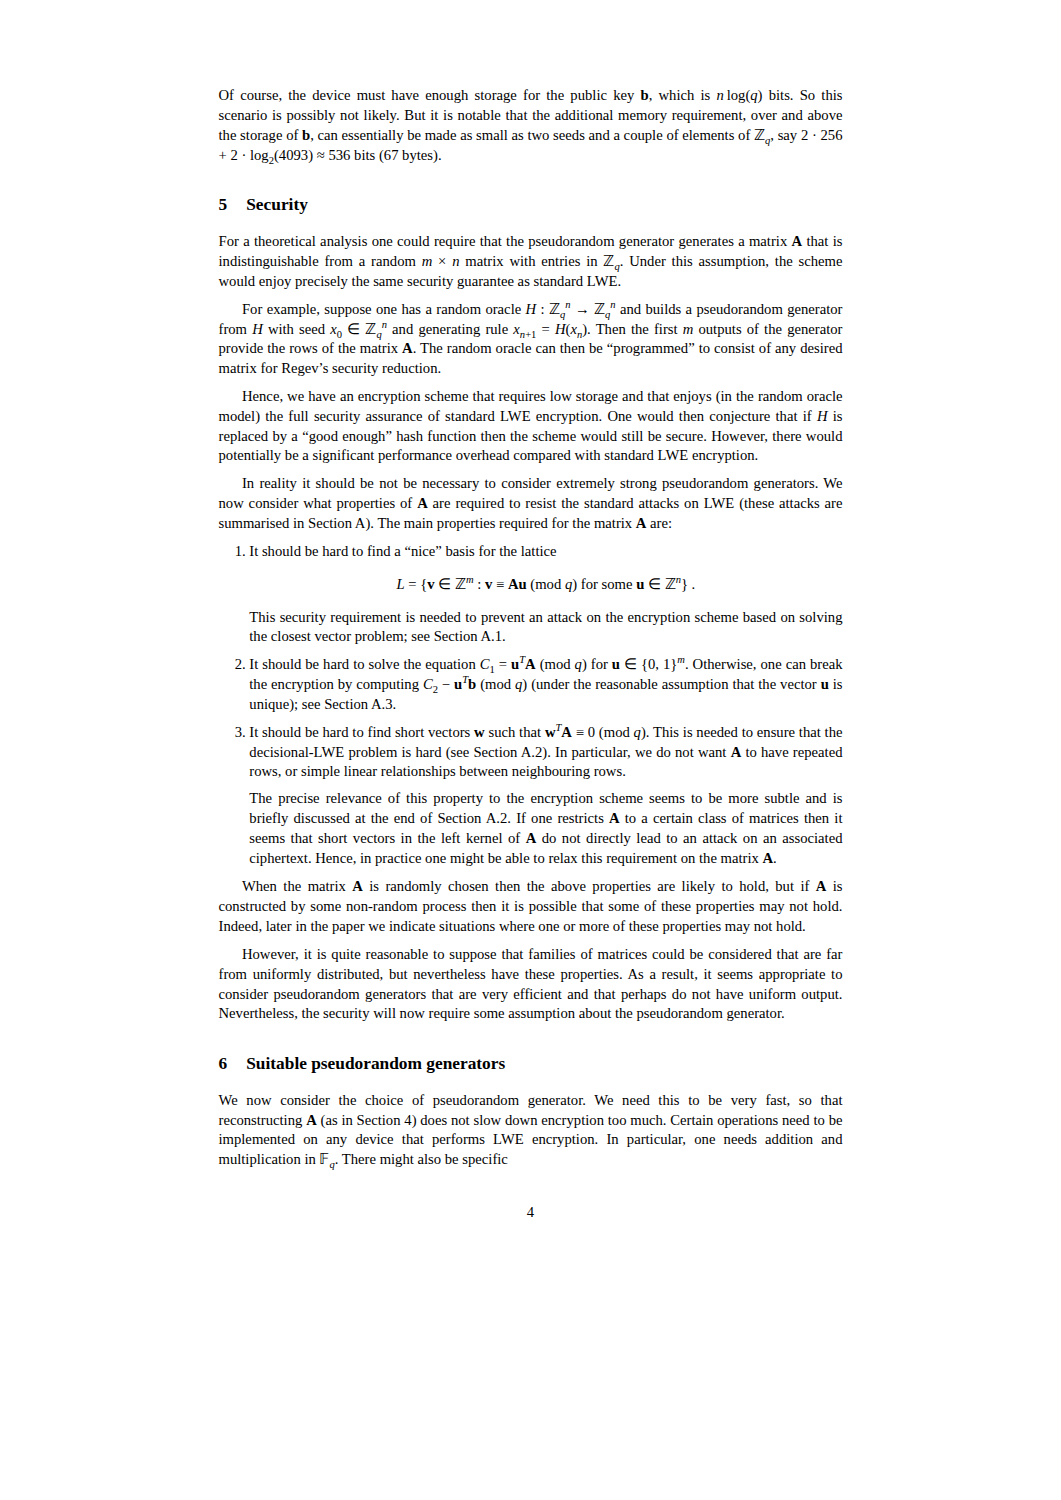Of course, the device must have enough storage for the public key b, which is n log(q) bits. So this scenario is possibly not likely. But it is notable that the additional memory requirement, over and above the storage of b, can essentially be made as small as two seeds and a couple of elements of ℤq, say 2 · 256 + 2 · log2(4093) ≈ 536 bits (67 bytes).
5 Security
For a theoretical analysis one could require that the pseudorandom generator generates a matrix A that is indistinguishable from a random m × n matrix with entries in ℤq. Under this assumption, the scheme would enjoy precisely the same security guarantee as standard LWE.
For example, suppose one has a random oracle H : ℤqn → ℤqn and builds a pseudorandom generator from H with seed x0 ∈ ℤqn and generating rule xn+1 = H(xn). Then the first m outputs of the generator provide the rows of the matrix A. The random oracle can then be “programmed” to consist of any desired matrix for Regev’s security reduction.
Hence, we have an encryption scheme that requires low storage and that enjoys (in the random oracle model) the full security assurance of standard LWE encryption. One would then conjecture that if H is replaced by a “good enough” hash function then the scheme would still be secure. However, there would potentially be a significant performance overhead compared with standard LWE encryption.
In reality it should be not be necessary to consider extremely strong pseudorandom generators. We now consider what properties of A are required to resist the standard attacks on LWE (these attacks are summarised in Section A). The main properties required for the matrix A are:
It should be hard to find a “nice” basis for the lattice
L = {v ∈ ℤm : v ≡ Au (mod q) for some u ∈ ℤn} .
This security requirement is needed to prevent an attack on the encryption scheme based on solving the closest vector problem; see Section A.1.
It should be hard to solve the equation C1 = uTA (mod q) for u ∈ {0, 1}m. Otherwise, one can break the encryption by computing C2 − uTb (mod q) (under the reasonable assumption that the vector u is unique); see Section A.3.
It should be hard to find short vectors w such that wTA ≡ 0 (mod q). This is needed to ensure that the decisional-LWE problem is hard (see Section A.2). In particular, we do not want A to have repeated rows, or simple linear relationships between neighbouring rows.
The precise relevance of this property to the encryption scheme seems to be more subtle and is briefly discussed at the end of Section A.2. If one restricts A to a certain class of matrices then it seems that short vectors in the left kernel of A do not directly lead to an attack on an associated ciphertext. Hence, in practice one might be able to relax this requirement on the matrix A.
When the matrix A is randomly chosen then the above properties are likely to hold, but if A is constructed by some non-random process then it is possible that some of these properties may not hold. Indeed, later in the paper we indicate situations where one or more of these properties may not hold.
However, it is quite reasonable to suppose that families of matrices could be considered that are far from uniformly distributed, but nevertheless have these properties. As a result, it seems appropriate to consider pseudorandom generators that are very efficient and that perhaps do not have uniform output. Nevertheless, the security will now require some assumption about the pseudorandom generator.
6 Suitable pseudorandom generators
We now consider the choice of pseudorandom generator. We need this to be very fast, so that reconstructing A (as in Section 4) does not slow down encryption too much. Certain operations need to be implemented on any device that performs LWE encryption. In particular, one needs addition and multiplication in 𝔽q. There might also be specific
4